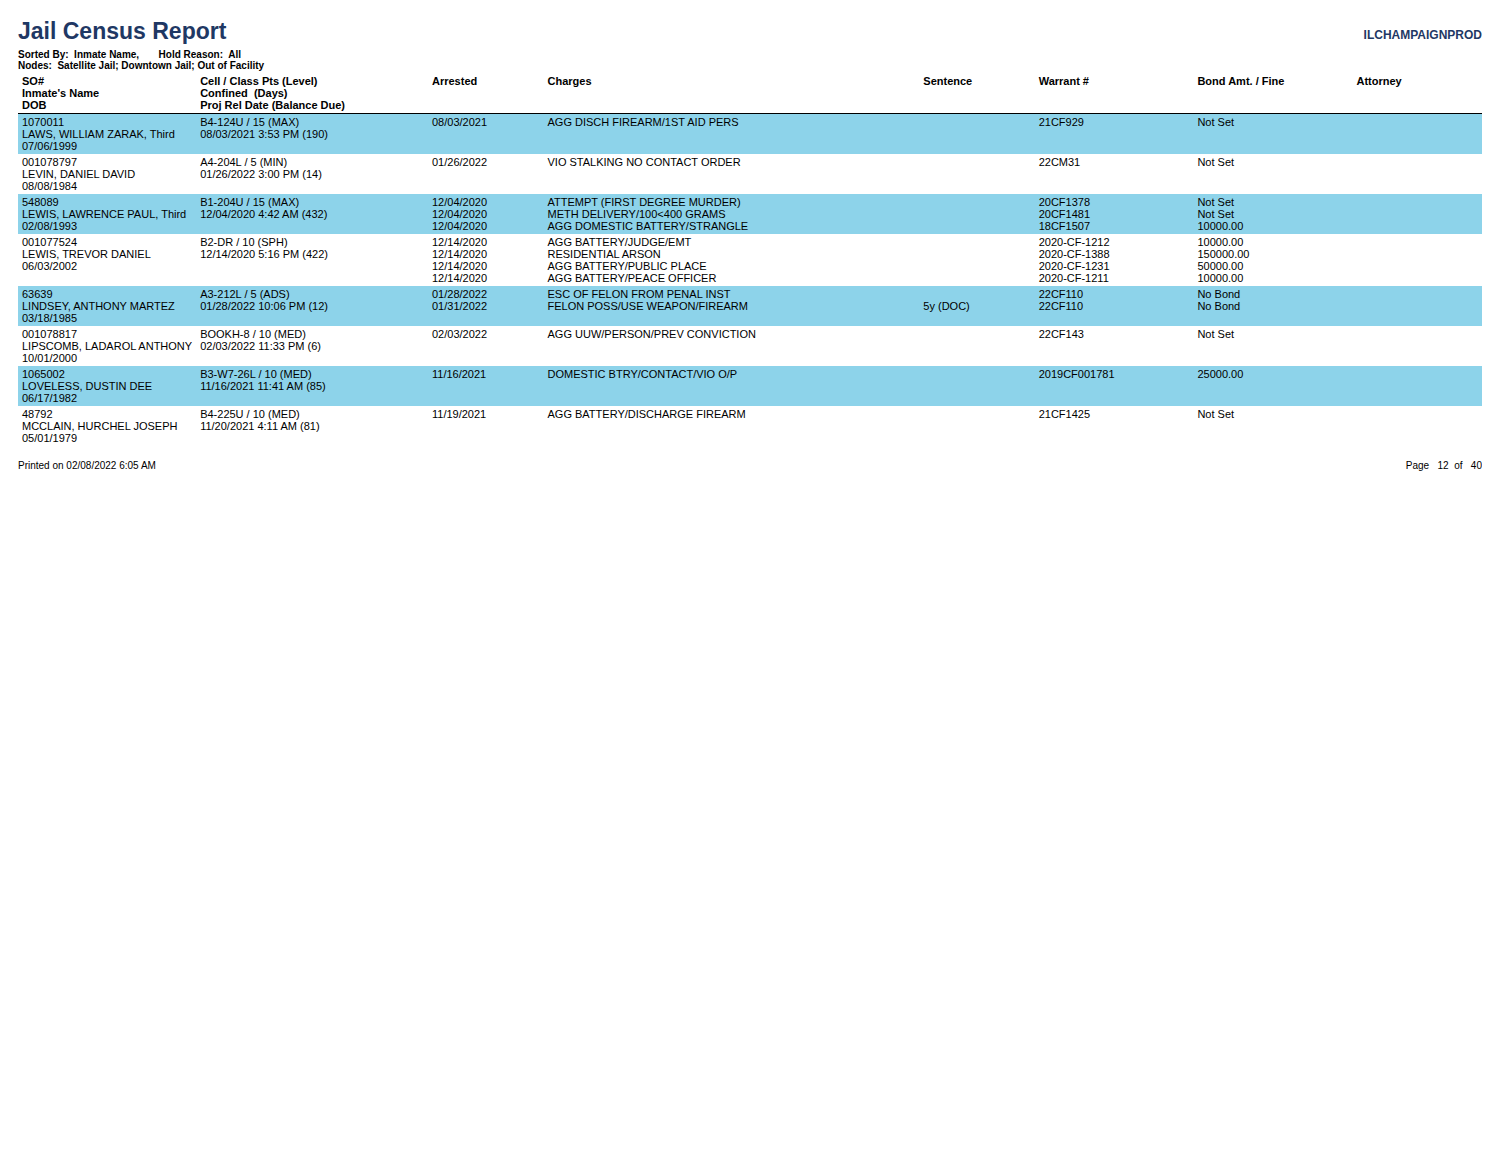ILCHAMPAIGNPROD
Jail Census Report
Sorted By: Inmate Name, Hold Reason: All
Nodes: Satellite Jail; Downtown Jail; Out of Facility
| SO# Inmate's Name DOB | Cell / Class Pts (Level) Confined (Days) Proj Rel Date (Balance Due) | Arrested | Charges | Sentence | Warrant # | Bond Amt. / Fine | Attorney |
| --- | --- | --- | --- | --- | --- | --- | --- |
| 1070011 LAWS, WILLIAM ZARAK, Third 07/06/1999 | B4-124U / 15 (MAX) 08/03/2021 3:53 PM (190) | 08/03/2021 | AGG DISCH FIREARM/1ST AID PERS | | 21CF929 | Not Set | |
| 001078797 LEVIN, DANIEL DAVID 08/08/1984 | A4-204L / 5 (MIN) 01/26/2022 3:00 PM (14) | 01/26/2022 | VIO STALKING NO CONTACT ORDER | | 22CM31 | Not Set | |
| 548089 LEWIS, LAWRENCE PAUL, Third 02/08/1993 | B1-204U / 15 (MAX) 12/04/2020 4:42 AM (432) | 12/04/2020 12/04/2020 12/04/2020 | ATTEMPT (FIRST DEGREE MURDER) METH DELIVERY/100<400 GRAMS AGG DOMESTIC BATTERY/STRANGLE | | 20CF1378 20CF1481 18CF1507 | Not Set Not Set 10000.00 | |
| 001077524 LEWIS, TREVOR DANIEL 06/03/2002 | B2-DR / 10 (SPH) 12/14/2020 5:16 PM (422) | 12/14/2020 12/14/2020 12/14/2020 12/14/2020 | AGG BATTERY/JUDGE/EMT RESIDENTIAL ARSON AGG BATTERY/PUBLIC PLACE AGG BATTERY/PEACE OFFICER | | 2020-CF-1212 2020-CF-1388 2020-CF-1231 2020-CF-1211 | 10000.00 150000.00 50000.00 10000.00 | |
| 63639 LINDSEY, ANTHONY MARTEZ 03/18/1985 | A3-212L / 5 (ADS) 01/28/2022 10:06 PM (12) | 01/28/2022 01/31/2022 | ESC OF FELON FROM PENAL INST FELON POSS/USE WEAPON/FIREARM | 5y (DOC) | 22CF110 22CF110 | No Bond No Bond | |
| 001078817 LIPSCOMB, LADAROL ANTHONY 10/01/2000 | BOOKH-8 / 10 (MED) 02/03/2022 11:33 PM (6) | 02/03/2022 | AGG UUW/PERSON/PREV CONVICTION | | 22CF143 | Not Set | |
| 1065002 LOVELESS, DUSTIN DEE 06/17/1982 | B3-W7-26L / 10 (MED) 11/16/2021 11:41 AM (85) | 11/16/2021 | DOMESTIC BTRY/CONTACT/VIO O/P | | 2019CF001781 | 25000.00 | |
| 48792 MCCLAIN, HURCHEL JOSEPH 05/01/1979 | B4-225U / 10 (MED) 11/20/2021 4:11 AM (81) | 11/19/2021 | AGG BATTERY/DISCHARGE FIREARM | | 21CF1425 | Not Set | |
Printed on 02/08/2022 6:05 AM
Page 12 of 40